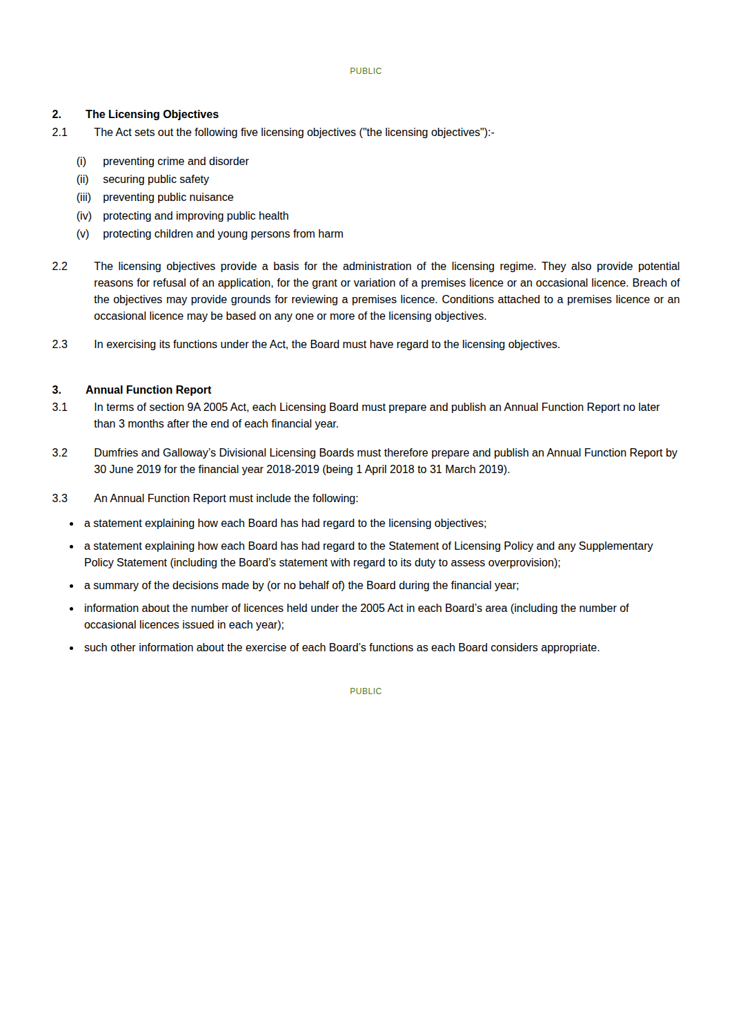PUBLIC
2.
The Licensing Objectives
2.1 The Act sets out the following five licensing objectives ("the licensing objectives"):-
(i) preventing crime and disorder
(ii) securing public safety
(iii) preventing public nuisance
(iv) protecting and improving public health
(v) protecting children and young persons from harm
2.2 The licensing objectives provide a basis for the administration of the licensing regime. They also provide potential reasons for refusal of an application, for the grant or variation of a premises licence or an occasional licence. Breach of the objectives may provide grounds for reviewing a premises licence. Conditions attached to a premises licence or an occasional licence may be based on any one or more of the licensing objectives.
2.3 In exercising its functions under the Act, the Board must have regard to the licensing objectives.
3.
Annual Function Report
3.1 In terms of section 9A 2005 Act, each Licensing Board must prepare and publish an Annual Function Report no later than 3 months after the end of each financial year.
3.2 Dumfries and Galloway’s Divisional Licensing Boards must therefore prepare and publish an Annual Function Report by 30 June 2019 for the financial year 2018-2019 (being 1 April 2018 to 31 March 2019).
3.3 An Annual Function Report must include the following:
a statement explaining how each Board has had regard to the licensing objectives;
a statement explaining how each Board has had regard to the Statement of Licensing Policy and any Supplementary Policy Statement (including the Board’s statement with regard to its duty to assess overprovision);
a summary of the decisions made by (or no behalf of) the Board during the financial year;
information about the number of licences held under the 2005 Act in each Board’s area (including the number of occasional licences issued in each year);
such other information about the exercise of each Board’s functions as each Board considers appropriate.
PUBLIC